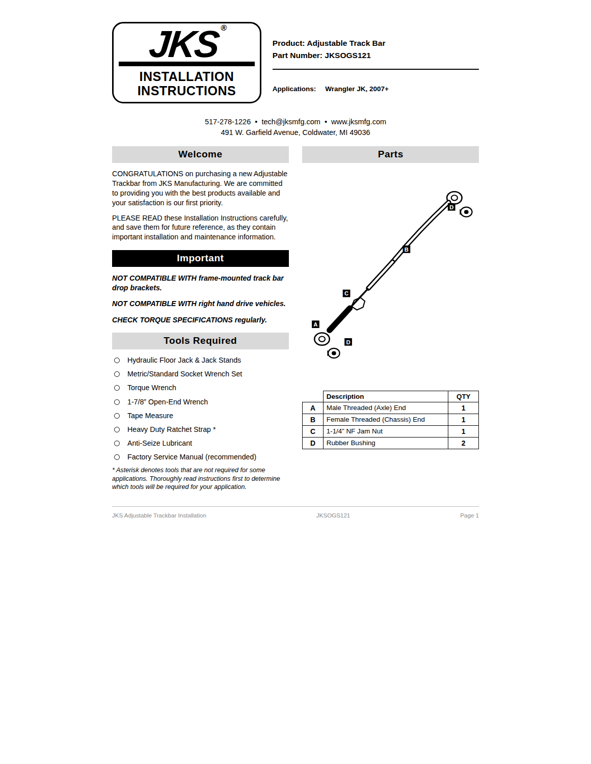JKS®
INSTALLATION
INSTRUCTIONS
Product: Adjustable Track Bar
Part Number: JKSOGS121
Applications:Wrangler JK, 2007+
517-278-1226 • tech@jksmfg.com • www.jksmfg.com
491 W. Garfield Avenue, Coldwater, MI 49036
Welcome
CONGRATULATIONS on purchasing a new Adjustable Trackbar from JKS Manufacturing. We are committed to providing you with the best products available and your satisfaction is our first priority.
PLEASE READ these Installation Instructions carefully, and save them for future reference, as they contain important installation and maintenance information.
Important
NOT COMPATIBLE WITH frame-mounted track bar drop brackets.
NOT COMPATIBLE WITH right hand drive vehicles.
CHECK TORQUE SPECIFICATIONS regularly.
Tools Required
Hydraulic Floor Jack & Jack Stands
Metric/Standard Socket Wrench Set
Torque Wrench
1-7/8” Open-End Wrench
Tape Measure
Heavy Duty Ratchet Strap *
Anti-Seize Lubricant
Factory Service Manual (recommended)
* Asterisk denotes tools that are not required for some applications. Thoroughly read instructions first to determine which tools will be required for your application.
Parts
D B C A D
| | Description | QTY |
| --- | --- | --- |
| A | Male Threaded (Axle) End | 1 |
| B | Female Threaded (Chassis) End | 1 |
| C | 1-1/4” NF Jam Nut | 1 |
| D | Rubber Bushing | 2 |
JKS Adjustable Trackbar Installation
JKSOGS121
Page 1